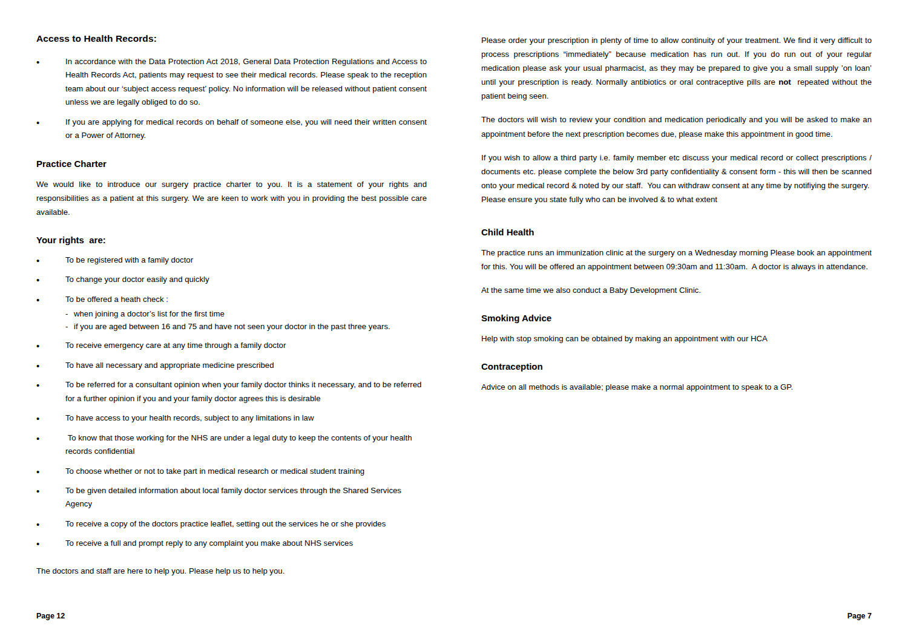Access to Health Records:
In accordance with the Data Protection Act 2018, General Data Protection Regulations and Access to Health Records Act, patients may request to see their medical records. Please speak to the reception team about our ‘subject access request’ policy. No information will be released without patient consent unless we are legally obliged to do so.
If you are applying for medical records on behalf of someone else, you will need their written consent or a Power of Attorney.
Practice Charter
We would like to introduce our surgery practice charter to you. It is a statement of your rights and responsibilities as a patient at this surgery. We are keen to work with you in providing the best possible care available.
Your rights are:
To be registered with a family doctor
To change your doctor easily and quickly
To be offered a heath check :
when joining a doctor’s list for the first time
if you are aged between 16 and 75 and have not seen your doctor in the past three years.
To receive emergency care at any time through a family doctor
To have all necessary and appropriate medicine prescribed
To be referred for a consultant opinion when your family doctor thinks it necessary, and to be referred for a further opinion if you and your family doctor agrees this is desirable
To have access to your health records, subject to any limitations in law
To know that those working for the NHS are under a legal duty to keep the contents of your health records confidential
To choose whether or not to take part in medical research or medical student training
To be given detailed information about local family doctor services through the Shared Services Agency
To receive a copy of the doctors practice leaflet, setting out the services he or she provides
To receive a full and prompt reply to any complaint you make about NHS services
The doctors and staff are here to help you. Please help us to help you.
Page 12
Please order your prescription in plenty of time to allow continuity of your treatment. We find it very difficult to process prescriptions “immediately” because medication has run out. If you do run out of your regular medication please ask your usual pharmacist, as they may be prepared to give you a small supply ’on loan’ until your prescription is ready. Normally antibiotics or oral contraceptive pills are not repeated without the patient being seen.
The doctors will wish to review your condition and medication periodically and you will be asked to make an appointment before the next prescription becomes due, please make this appointment in good time.
If you wish to allow a third party i.e. family member etc discuss your medical record or collect prescriptions / documents etc. please complete the below 3rd party confidentiality & consent form - this will then be scanned onto your medical record & noted by our staff. You can withdraw consent at any time by notifiying the surgery. Please ensure you state fully who can be involved & to what extent
Child Health
The practice runs an immunization clinic at the surgery on a Wednesday morning Please book an appointment for this. You will be offered an appointment between 09:30am and 11:30am. A doctor is always in attendance.
At the same time we also conduct a Baby Development Clinic.
Smoking Advice
Help with stop smoking can be obtained by making an appointment with our HCA
Contraception
Advice on all methods is available; please make a normal appointment to speak to a GP.
Page 7